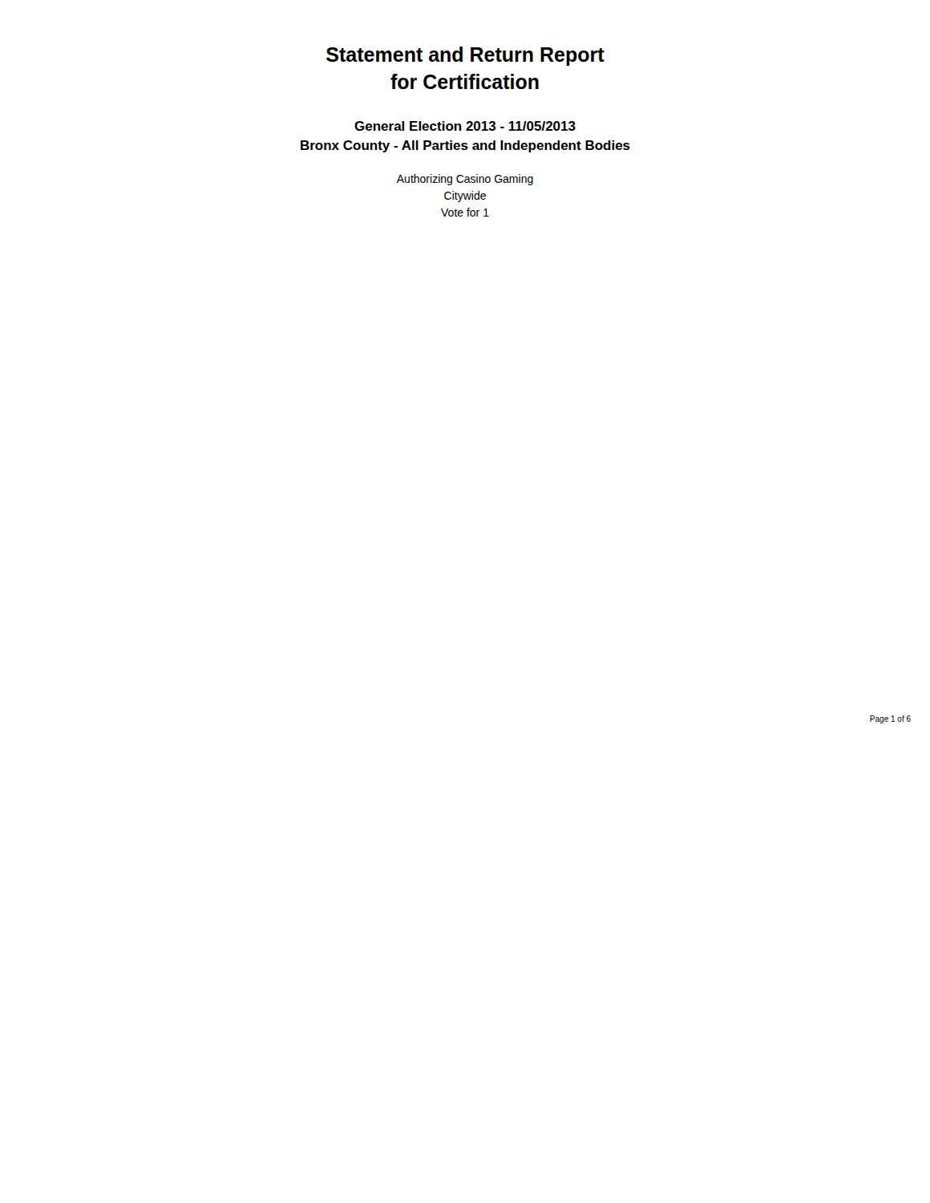Statement and Return Report
for Certification
General Election 2013 - 11/05/2013
Bronx County - All Parties and Independent Bodies
Authorizing Casino Gaming
Citywide
Vote for 1
Page 1 of 6